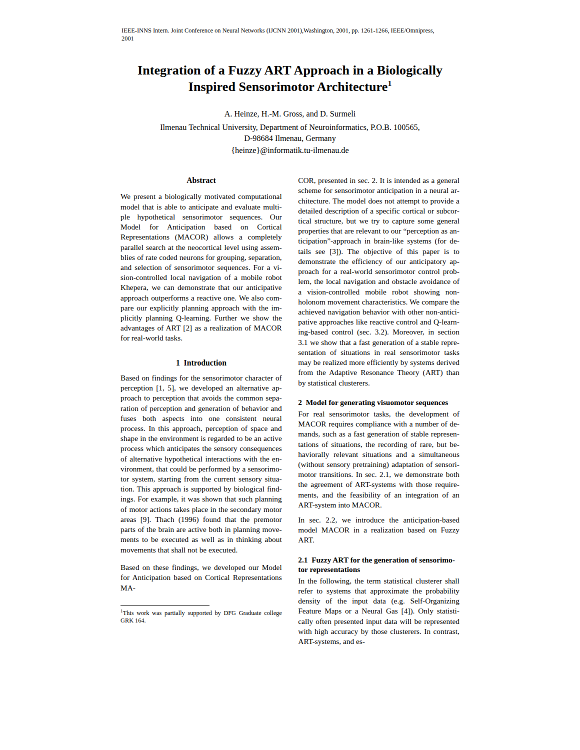IEEE-INNS Intern. Joint Conference on Neural Networks (IJCNN 2001),Washington, 2001, pp. 1261-1266, IEEE/Omnipress,
2001
Integration of a Fuzzy ART Approach in a Biologically
Inspired Sensorimotor Architecture1
A. Heinze, H.-M. Gross, and D. Surmeli
Ilmenau Technical University, Department of Neuroinformatics, P.O.B. 100565,
D-98684 Ilmenau, Germany
{heinze}@informatik.tu-ilmenau.de
Abstract
We present a biologically motivated computational model that is able to anticipate and evaluate multiple hypothetical sensorimotor sequences. Our Model for Anticipation based on Cortical Representations (MACOR) allows a completely parallel search at the neocortical level using assemblies of rate coded neurons for grouping, separation, and selection of sensorimotor sequences. For a vision-controlled local navigation of a mobile robot Khepera, we can demonstrate that our anticipative approach outperforms a reactive one. We also compare our explicitly planning approach with the implicitly planning Q-learning. Further we show the advantages of ART [2] as a realization of MACOR for real-world tasks.
1 Introduction
Based on findings for the sensorimotor character of perception [1, 5], we developed an alternative approach to perception that avoids the common separation of perception and generation of behavior and fuses both aspects into one consistent neural process. In this approach, perception of space and shape in the environment is regarded to be an active process which anticipates the sensory consequences of alternative hypothetical interactions with the environment, that could be performed by a sensorimotor system, starting from the current sensory situation. This approach is supported by biological findings. For example, it was shown that such planning of motor actions takes place in the secondary motor areas [9]. Thach (1996) found that the premotor parts of the brain are active both in planning movements to be executed as well as in thinking about movements that shall not be executed.
Based on these findings, we developed our Model for Anticipation based on Cortical Representations MA-
1This work was partially supported by DFG Graduate college GRK 164.
COR, presented in sec. 2. It is intended as a general scheme for sensorimotor anticipation in a neural architecture. The model does not attempt to provide a detailed description of a specific cortical or subcortical structure, but we try to capture some general properties that are relevant to our “perception as anticipation”-approach in brain-like systems (for details see [3]). The objective of this paper is to demonstrate the efficiency of our anticipatory approach for a real-world sensorimotor control problem, the local navigation and obstacle avoidance of a vision-controlled mobile robot showing non-holonom movement characteristics. We compare the achieved navigation behavior with other non-anticipative approaches like reactive control and Q-learning-based control (sec. 3.2). Moreover, in section 3.1 we show that a fast generation of a stable representation of situations in real sensorimotor tasks may be realized more efficiently by systems derived from the Adaptive Resonance Theory (ART) than by statistical clusterers.
2 Model for generating visuomotor sequences
For real sensorimotor tasks, the development of MACOR requires compliance with a number of demands, such as a fast generation of stable representations of situations, the recording of rare, but behaviorally relevant situations and a simultaneous (without sensory pretraining) adaptation of sensorimotor transitions. In sec. 2.1, we demonstrate both the agreement of ART-systems with those requirements, and the feasibility of an integration of an ART-system into MACOR.
In sec. 2.2, we introduce the anticipation-based model MACOR in a realization based on Fuzzy ART.
2.1 Fuzzy ART for the generation of sensorimotor representations
In the following, the term statistical clusterer shall refer to systems that approximate the probability density of the input data (e.g. Self-Organizing Feature Maps or a Neural Gas [4]). Only statistically often presented input data will be represented with high accuracy by those clusterers. In contrast, ART-systems, and es-